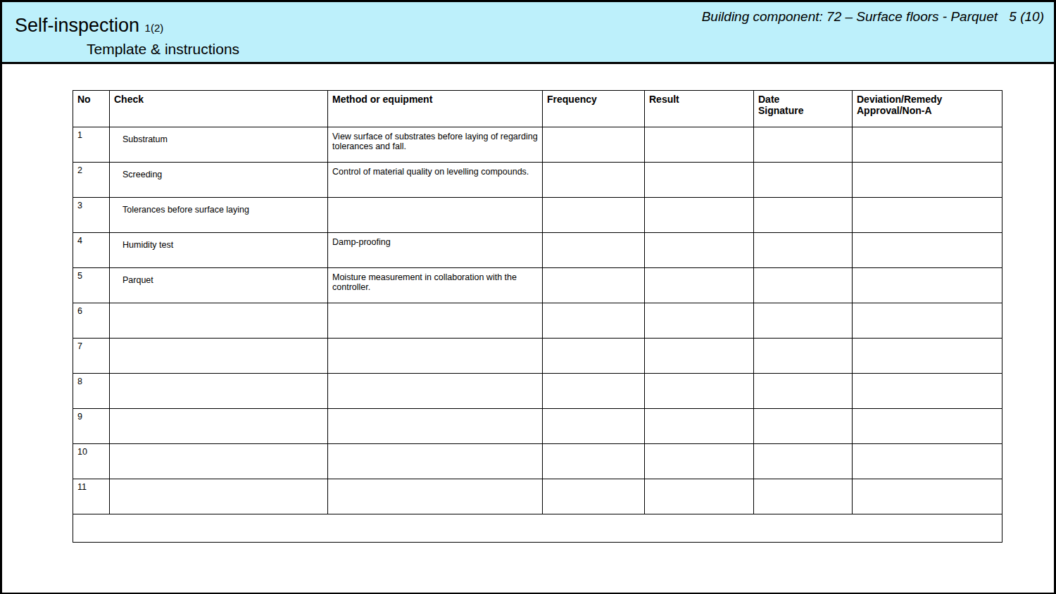Self-inspection 1(2)
Template & instructions
Building component: 72 – Surface floors - Parquet
5 (10)
| No | Check | Method or equipment | Frequency | Result | Date Signature | Deviation/Remedy Approval/Non-A |
| --- | --- | --- | --- | --- | --- | --- |
| 1 | Substratum | View surface of substrates before laying of regarding tolerances and fall. | | | | |
| 2 | Screeding | Control of material quality on levelling compounds. | | | | |
| 3 | Tolerances before surface laying | | | | | |
| 4 | Humidity test | Damp-proofing | | | | |
| 5 | Parquet | Moisture measurement in collaboration with the controller. | | | | |
| 6 | | | | | | |
| 7 | | | | | | |
| 8 | | | | | | |
| 9 | | | | | | |
| 10 | | | | | | |
| 11 | | | | | | |